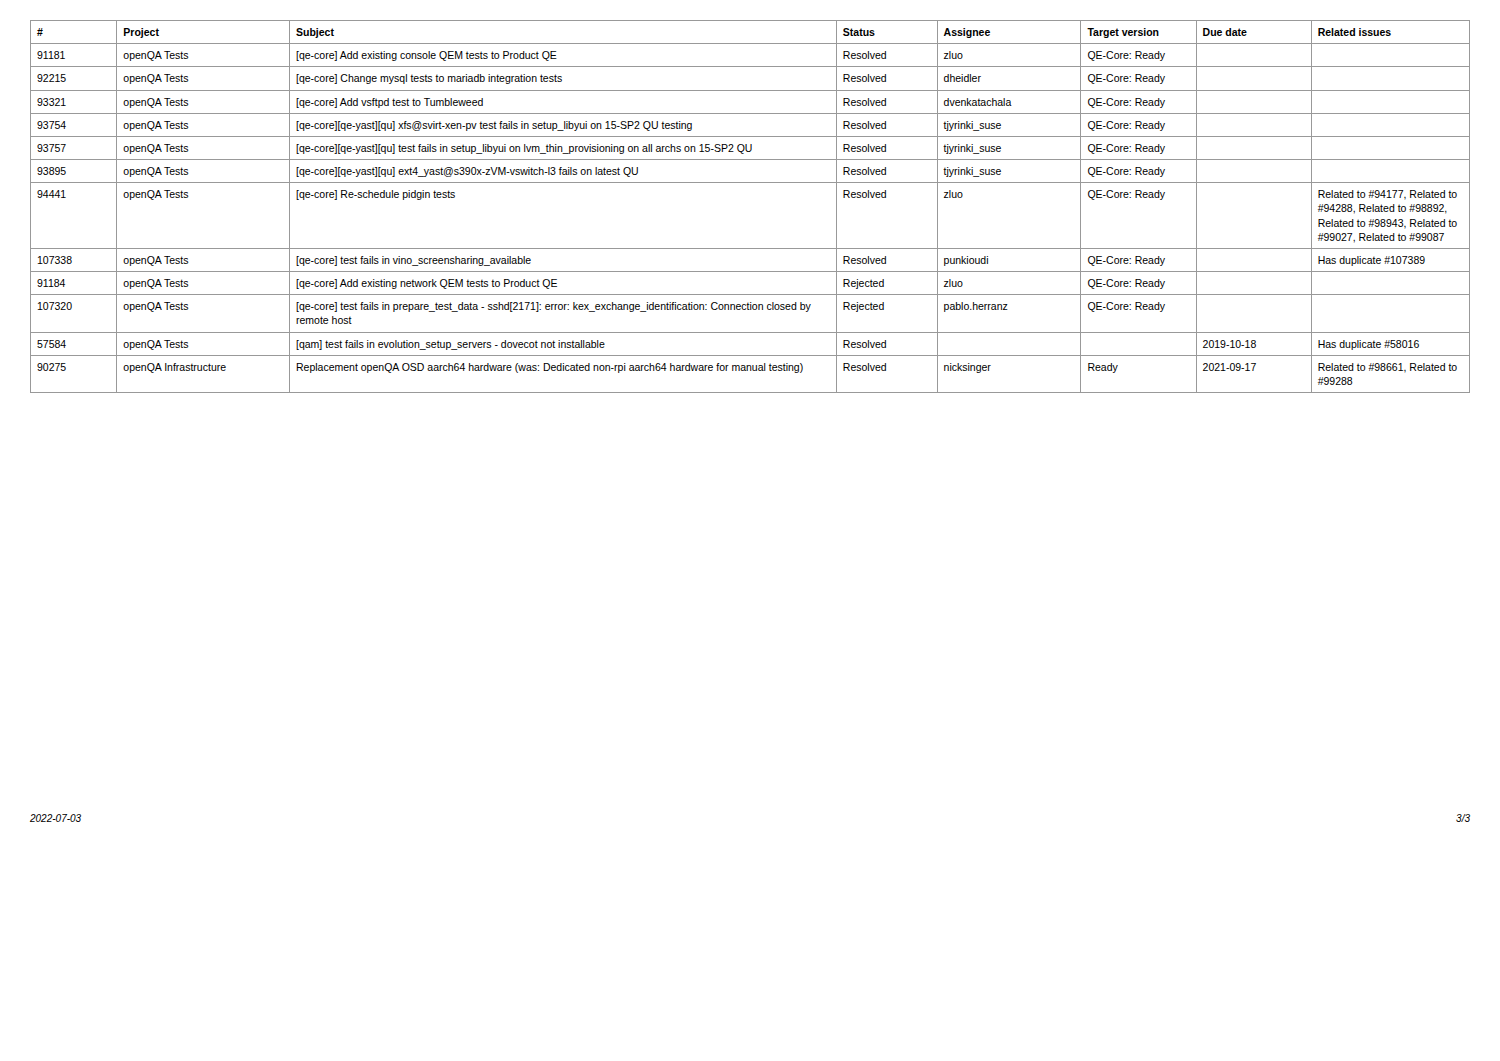| # | Project | Subject | Status | Assignee | Target version | Due date | Related issues |
| --- | --- | --- | --- | --- | --- | --- | --- |
| 91181 | openQA Tests | [qe-core] Add existing console QEM tests to Product QE | Resolved | zluo | QE-Core: Ready | | |
| 92215 | openQA Tests | [qe-core] Change mysql tests to mariadb integration tests | Resolved | dheidler | QE-Core: Ready | | |
| 93321 | openQA Tests | [qe-core] Add vsftpd test to Tumbleweed | Resolved | dvenkatachala | QE-Core: Ready | | |
| 93754 | openQA Tests | [qe-core][qe-yast][qu] xfs@svirt-xen-pv test fails in setup_libyui on 15-SP2 QU testing | Resolved | tjyrinki_suse | QE-Core: Ready | | |
| 93757 | openQA Tests | [qe-core][qe-yast][qu] test fails in setup_libyui on lvm_thin_provisioning on all archs on 15-SP2 QU | Resolved | tjyrinki_suse | QE-Core: Ready | | |
| 93895 | openQA Tests | [qe-core][qe-yast][qu] ext4_yast@s390x-zVM-vswitch-l3 fails on latest QU | Resolved | tjyrinki_suse | QE-Core: Ready | | |
| 94441 | openQA Tests | [qe-core] Re-schedule pidgin tests | Resolved | zluo | QE-Core: Ready | | Related to #94177, Related to #94288, Related to #98892, Related to #98943, Related to #99027, Related to #99087 |
| 107338 | openQA Tests | [qe-core] test fails in vino_screensharing_available | Resolved | punkioudi | QE-Core: Ready | | Has duplicate #107389 |
| 91184 | openQA Tests | [qe-core] Add existing network QEM tests to Product QE | Rejected | zluo | QE-Core: Ready | | |
| 107320 | openQA Tests | [qe-core] test fails in prepare_test_data - sshd[2171]: error: kex_exchange_identification: Connection closed by remote host | Rejected | pablo.herranz | QE-Core: Ready | | |
| 57584 | openQA Tests | [qam] test fails in evolution_setup_servers - dovecot not installable | Resolved | | | 2019-10-18 | Has duplicate #58016 |
| 90275 | openQA Infrastructure | Replacement openQA OSD aarch64 hardware (was: Dedicated non-rpi aarch64 hardware for manual testing) | Resolved | nicksinger | Ready | 2021-09-17 | Related to #98661, Related to #99288 |
2022-07-03 3/3